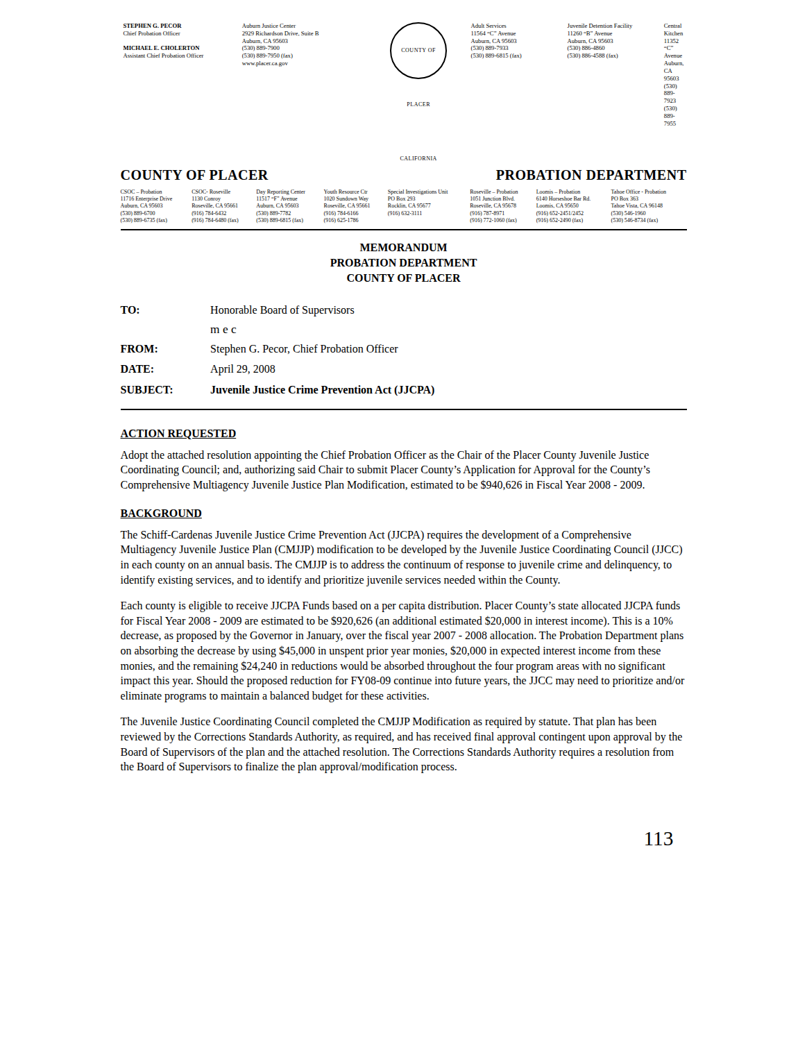| STEPHEN G. PECOR Chief Probation Officer MICHAEL E. CHOLERTON Assistant Chief Probation Officer | Auburn Justice Center 2929 Richardson Drive, Suite B Auburn, CA 95603 (530) 889-7900 (530) 889-7950 (fax) www.placer.ca.gov | COUNTY OF PLACER CALIFORNIA | Adult Services 11564 “C” Avenue Auburn, CA 95603 (530) 889-7933 (530) 889-6815 (fax) | Juvenile Detention Facility 11260 “B” Avenue Auburn, CA 95603 (530) 886-4860 (530) 886-4588 (fax) | Central Kitchen 11352 “C” Avenue Auburn, CA 95603 (530) 889-7923 (530) 889-7955 |
| COUNTY OF PLACER | PROBATION DEPARTMENT |
| CSOC – Probation 11716 Enterprise Drive Auburn, CA 95603 (530) 889-6700 (530) 889-6735 (fax) | CSOC- Roseville 1130 Conroy Roseville, CA 95661 (916) 784-6432 (916) 784-6480 (fax) | Day Reporting Center 11517 “F” Avenue Auburn, CA 95603 (530) 889-7782 (530) 889-6815 (fax) | Youth Resource Ctr 1020 Sundown Way Roseville, CA 95661 (916) 784-6166 (916) 625-1786 | Special Investigations Unit PO Box 293 Rocklin, CA 95677 (916) 632-3111 | Roseville – Probation 1051 Junction Blvd. Roseville, CA 95678 (916) 787-8971 (916) 772-1060 (fax) | Loomis – Probation 6140 Horseshoe Bar Rd. Loomis, CA 95650 (916) 652-2451/2452 (916) 652-2490 (fax) | Tahoe Office - Probation PO Box 363 Tahoe Vista, CA 96148 (530) 546-1960 (530) 546-8734 (fax) |
MEMORANDUM
PROBATION DEPARTMENT
COUNTY OF PLACER
| TO: | Honorable Board of Supervisors |
| | m e c |
| FROM: | Stephen G. Pecor, Chief Probation Officer |
| DATE: | April 29, 2008 |
| SUBJECT: | Juvenile Justice Crime Prevention Act (JJCPA) |
ACTION REQUESTED
Adopt the attached resolution appointing the Chief Probation Officer as the Chair of the Placer County Juvenile Justice Coordinating Council; and, authorizing said Chair to submit Placer County’s Application for Approval for the County’s Comprehensive Multiagency Juvenile Justice Plan Modification, estimated to be $940,626 in Fiscal Year 2008 - 2009.
BACKGROUND
The Schiff-Cardenas Juvenile Justice Crime Prevention Act (JJCPA) requires the development of a Comprehensive Multiagency Juvenile Justice Plan (CMJJP) modification to be developed by the Juvenile Justice Coordinating Council (JJCC) in each county on an annual basis. The CMJJP is to address the continuum of response to juvenile crime and delinquency, to identify existing services, and to identify and prioritize juvenile services needed within the County.
Each county is eligible to receive JJCPA Funds based on a per capita distribution. Placer County’s state allocated JJCPA funds for Fiscal Year 2008 - 2009 are estimated to be $920,626 (an additional estimated $20,000 in interest income). This is a 10% decrease, as proposed by the Governor in January, over the fiscal year 2007 - 2008 allocation. The Probation Department plans on absorbing the decrease by using $45,000 in unspent prior year monies, $20,000 in expected interest income from these monies, and the remaining $24,240 in reductions would be absorbed throughout the four program areas with no significant impact this year. Should the proposed reduction for FY08-09 continue into future years, the JJCC may need to prioritize and/or eliminate programs to maintain a balanced budget for these activities.
The Juvenile Justice Coordinating Council completed the CMJJP Modification as required by statute. That plan has been reviewed by the Corrections Standards Authority, as required, and has received final approval contingent upon approval by the Board of Supervisors of the plan and the attached resolution. The Corrections Standards Authority requires a resolution from the Board of Supervisors to finalize the plan approval/modification process.
113